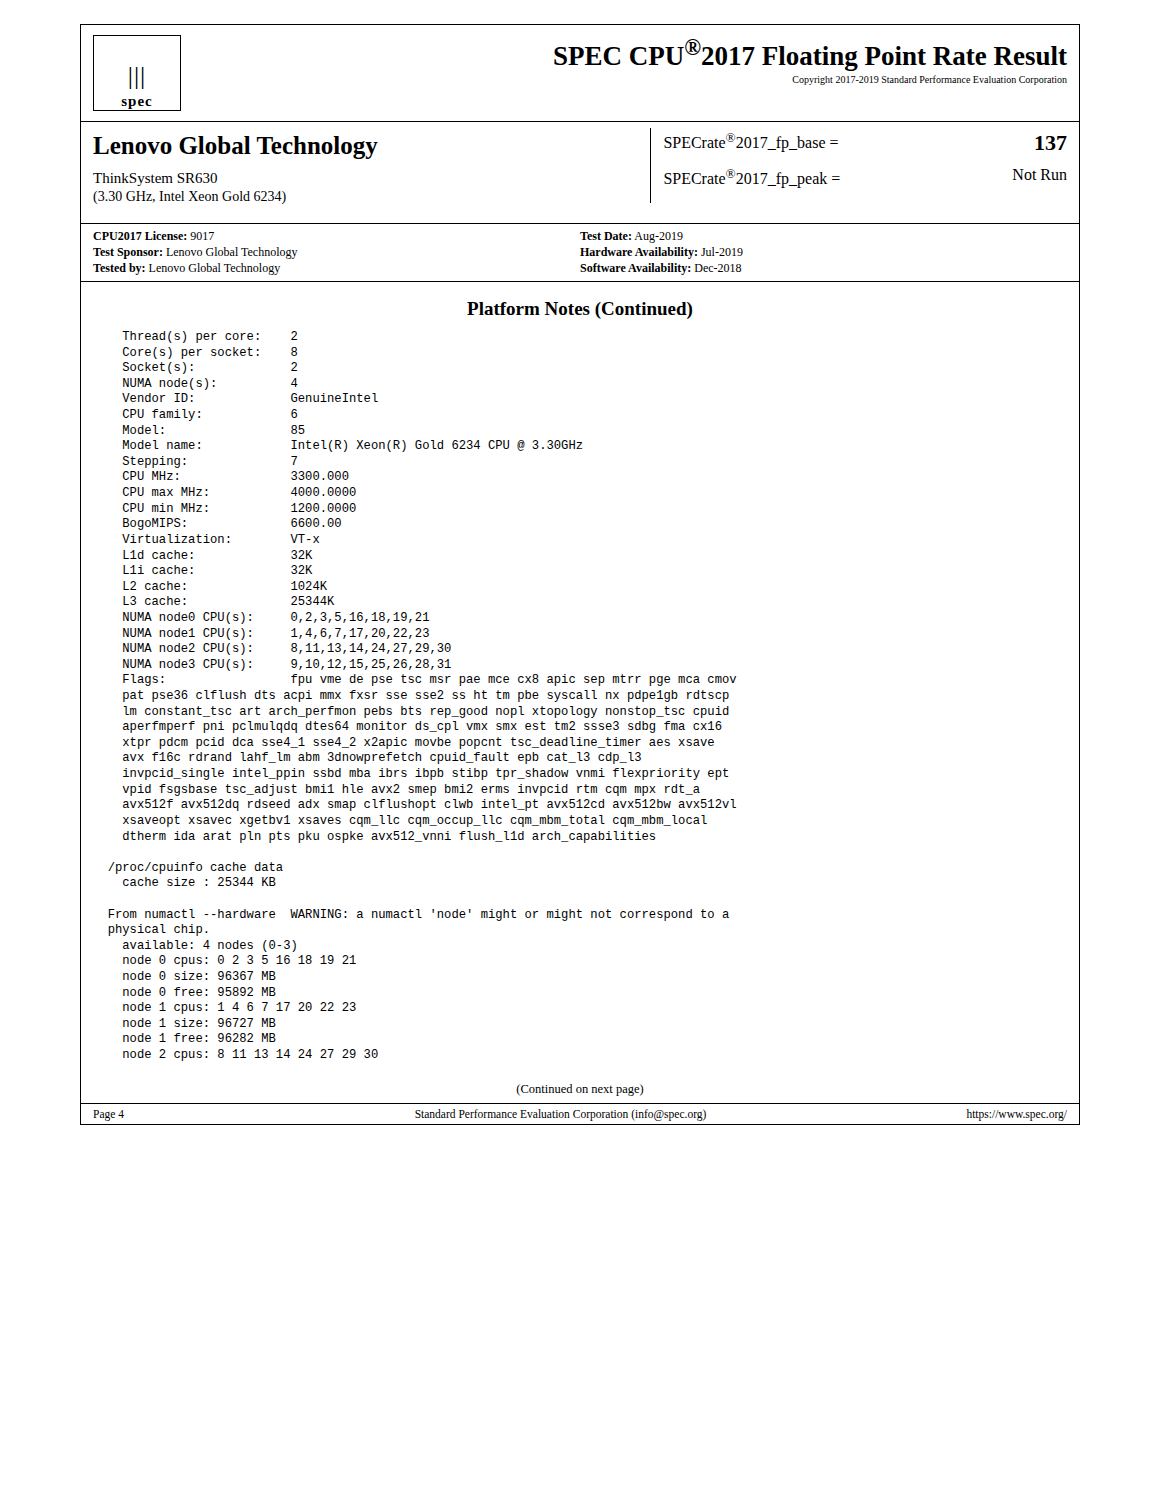|||
spec
SPEC CPU®2017 Floating Point Rate Result
Copyright 2017-2019 Standard Performance Evaluation Corporation
Lenovo Global Technology
ThinkSystem SR630
(3.30 GHz, Intel Xeon Gold 6234)
SPECrate®2017_fp_base = 137
SPECrate®2017_fp_peak = Not Run
CPU2017 License: 9017
Test Sponsor: Lenovo Global Technology
Tested by: Lenovo Global Technology
Test Date: Aug-2019
Hardware Availability: Jul-2019
Software Availability: Dec-2018
Platform Notes (Continued)
    Thread(s) per core:    2
    Core(s) per socket:    8
    Socket(s):             2
    NUMA node(s):          4
    Vendor ID:             GenuineIntel
    CPU family:            6
    Model:                 85
    Model name:            Intel(R) Xeon(R) Gold 6234 CPU @ 3.30GHz
    Stepping:              7
    CPU MHz:               3300.000
    CPU max MHz:           4000.0000
    CPU min MHz:           1200.0000
    BogoMIPS:              6600.00
    Virtualization:        VT-x
    L1d cache:             32K
    L1i cache:             32K
    L2 cache:              1024K
    L3 cache:              25344K
    NUMA node0 CPU(s):     0,2,3,5,16,18,19,21
    NUMA node1 CPU(s):     1,4,6,7,17,20,22,23
    NUMA node2 CPU(s):     8,11,13,14,24,27,29,30
    NUMA node3 CPU(s):     9,10,12,15,25,26,28,31
    Flags:                 fpu vme de pse tsc msr pae mce cx8 apic sep mtrr pge mca cmov
    pat pse36 clflush dts acpi mmx fxsr sse sse2 ss ht tm pbe syscall nx pdpe1gb rdtscp
    lm constant_tsc art arch_perfmon pebs bts rep_good nopl xtopology nonstop_tsc cpuid
    aperfmperf pni pclmulqdq dtes64 monitor ds_cpl vmx smx est tm2 ssse3 sdbg fma cx16
    xtpr pdcm pcid dca sse4_1 sse4_2 x2apic movbe popcnt tsc_deadline_timer aes xsave
    avx f16c rdrand lahf_lm abm 3dnowprefetch cpuid_fault epb cat_l3 cdp_l3
    invpcid_single intel_ppin ssbd mba ibrs ibpb stibp tpr_shadow vnmi flexpriority ept
    vpid fsgsbase tsc_adjust bmi1 hle avx2 smep bmi2 erms invpcid rtm cqm mpx rdt_a
    avx512f avx512dq rdseed adx smap clflushopt clwb intel_pt avx512cd avx512bw avx512vl
    xsaveopt xsavec xgetbv1 xsaves cqm_llc cqm_occup_llc cqm_mbm_total cqm_mbm_local
    dtherm ida arat pln pts pku ospke avx512_vnni flush_l1d arch_capabilities

  /proc/cpuinfo cache data
    cache size : 25344 KB

  From numactl --hardware  WARNING: a numactl 'node' might or might not correspond to a
  physical chip.
    available: 4 nodes (0-3)
    node 0 cpus: 0 2 3 5 16 18 19 21
    node 0 size: 96367 MB
    node 0 free: 95892 MB
    node 1 cpus: 1 4 6 7 17 20 22 23
    node 1 size: 96727 MB
    node 1 free: 96282 MB
    node 2 cpus: 8 11 13 14 24 27 29 30
(Continued on next page)
Page 4
Standard Performance Evaluation Corporation (info@spec.org)
https://www.spec.org/